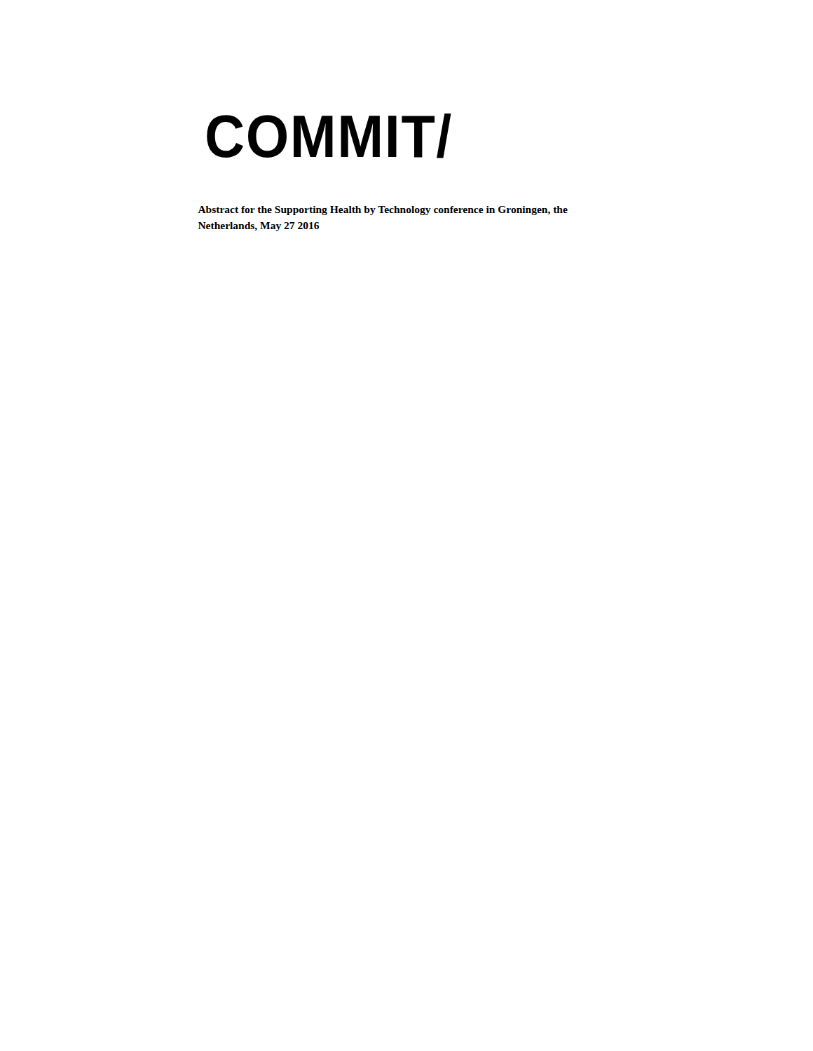COMMIT/
Abstract for the Supporting Health by Technology conference in Groningen, the Netherlands, May 27 2016